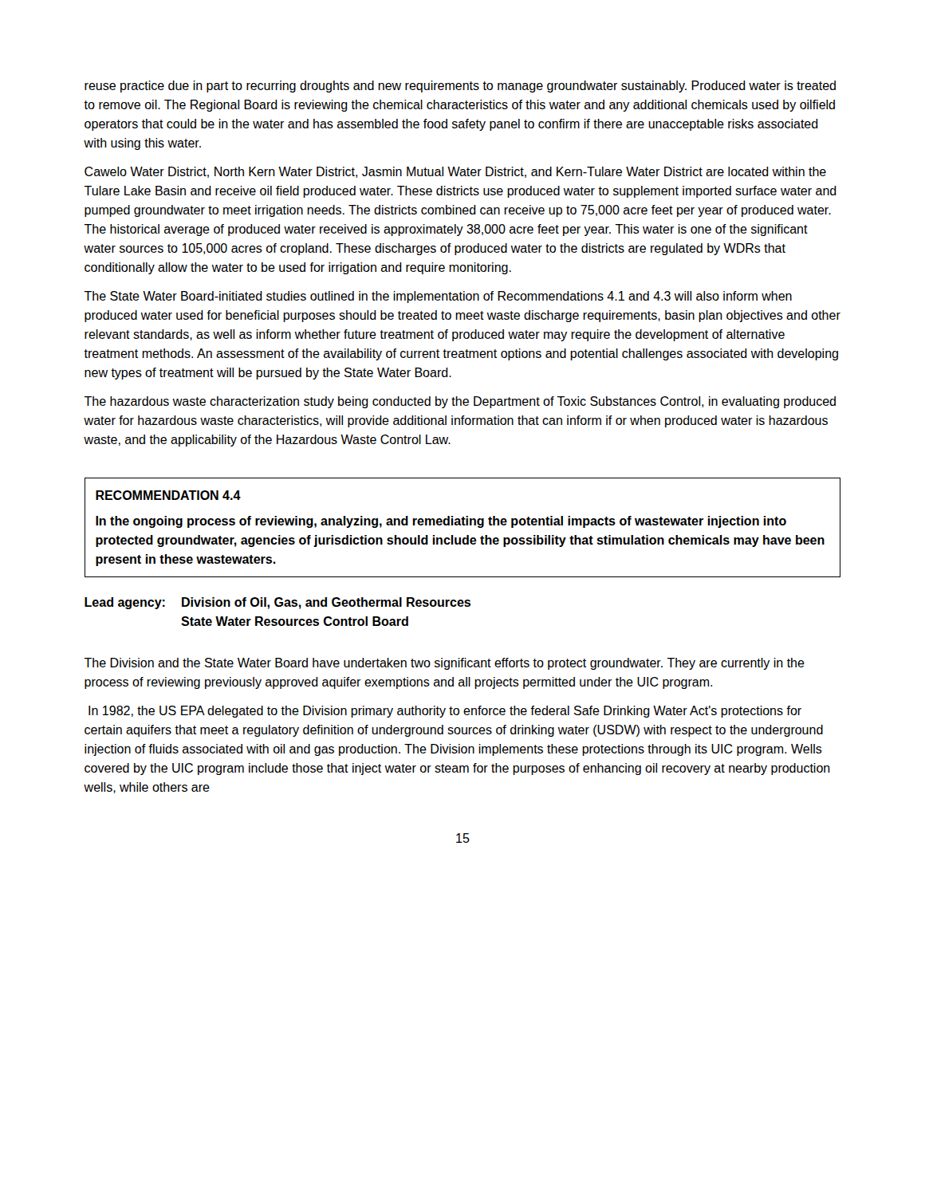reuse practice due in part to recurring droughts and new requirements to manage groundwater sustainably. Produced water is treated to remove oil. The Regional Board is reviewing the chemical characteristics of this water and any additional chemicals used by oilfield operators that could be in the water and has assembled the food safety panel to confirm if there are unacceptable risks associated with using this water.
Cawelo Water District, North Kern Water District, Jasmin Mutual Water District, and Kern-Tulare Water District are located within the Tulare Lake Basin and receive oil field produced water. These districts use produced water to supplement imported surface water and pumped groundwater to meet irrigation needs. The districts combined can receive up to 75,000 acre feet per year of produced water. The historical average of produced water received is approximately 38,000 acre feet per year. This water is one of the significant water sources to 105,000 acres of cropland. These discharges of produced water to the districts are regulated by WDRs that conditionally allow the water to be used for irrigation and require monitoring.
The State Water Board-initiated studies outlined in the implementation of Recommendations 4.1 and 4.3 will also inform when produced water used for beneficial purposes should be treated to meet waste discharge requirements, basin plan objectives and other relevant standards, as well as inform whether future treatment of produced water may require the development of alternative treatment methods. An assessment of the availability of current treatment options and potential challenges associated with developing new types of treatment will be pursued by the State Water Board.
The hazardous waste characterization study being conducted by the Department of Toxic Substances Control, in evaluating produced water for hazardous waste characteristics, will provide additional information that can inform if or when produced water is hazardous waste, and the applicability of the Hazardous Waste Control Law.
RECOMMENDATION 4.4
In the ongoing process of reviewing, analyzing, and remediating the potential impacts of wastewater injection into protected groundwater, agencies of jurisdiction should include the possibility that stimulation chemicals may have been present in these wastewaters.
Lead agency: Division of Oil, Gas, and Geothermal Resources
State Water Resources Control Board
The Division and the State Water Board have undertaken two significant efforts to protect groundwater. They are currently in the process of reviewing previously approved aquifer exemptions and all projects permitted under the UIC program.
In 1982, the US EPA delegated to the Division primary authority to enforce the federal Safe Drinking Water Act's protections for certain aquifers that meet a regulatory definition of underground sources of drinking water (USDW) with respect to the underground injection of fluids associated with oil and gas production. The Division implements these protections through its UIC program. Wells covered by the UIC program include those that inject water or steam for the purposes of enhancing oil recovery at nearby production wells, while others are
15